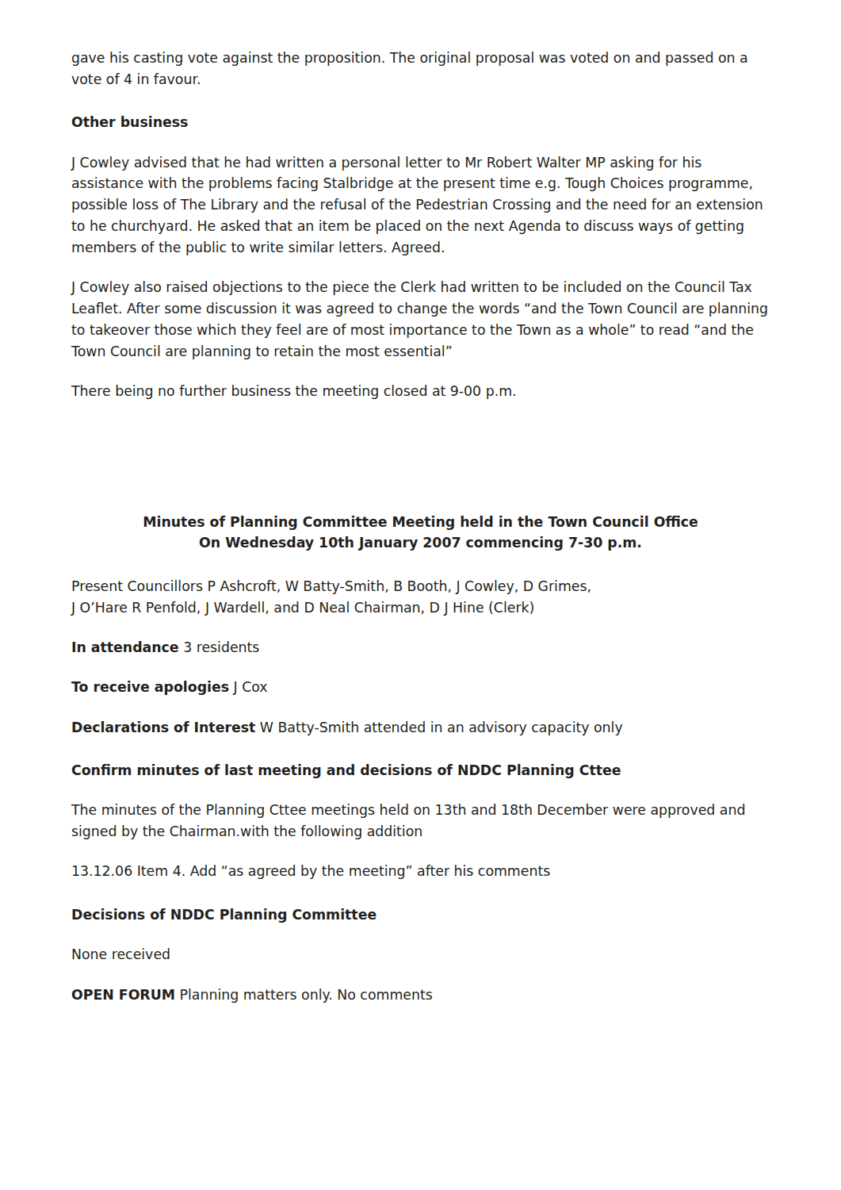gave his casting vote against the proposition. The original proposal was voted on and passed on a vote of 4 in favour.
Other business
J Cowley advised that he had written a personal letter to Mr Robert Walter MP asking for his assistance with the problems facing Stalbridge at the present time e.g. Tough Choices programme, possible loss of The Library and the refusal of the Pedestrian Crossing and the need for an extension to he churchyard. He asked that an item be placed on the next Agenda to discuss ways of getting members of the public to write similar letters. Agreed.
J Cowley also raised objections to the piece the Clerk had written to be included on the Council Tax Leaflet. After some discussion it was agreed to change the words “and the Town Council are planning to takeover those which they feel are of most importance to the Town as a whole” to read “and the Town Council are planning to retain the most essential”
There being no further business the meeting closed at 9-00 p.m.
Minutes of Planning Committee Meeting held in the Town Council Office
On Wednesday 10th January 2007 commencing 7-30 p.m.
Present Councillors P Ashcroft, W Batty-Smith, B Booth, J Cowley, D Grimes,
J O’Hare R Penfold, J Wardell, and D Neal Chairman, D J Hine (Clerk)
In attendance 3 residents
To receive apologies J Cox
Declarations of Interest W Batty-Smith attended in an advisory capacity only
Confirm minutes of last meeting and decisions of NDDC Planning Cttee
The minutes of the Planning Cttee meetings held on 13th and 18th December were approved and signed by the Chairman.with the following addition
13.12.06 Item 4. Add “as agreed by the meeting” after his comments
Decisions of NDDC Planning Committee
None received
OPEN FORUM Planning matters only. No comments